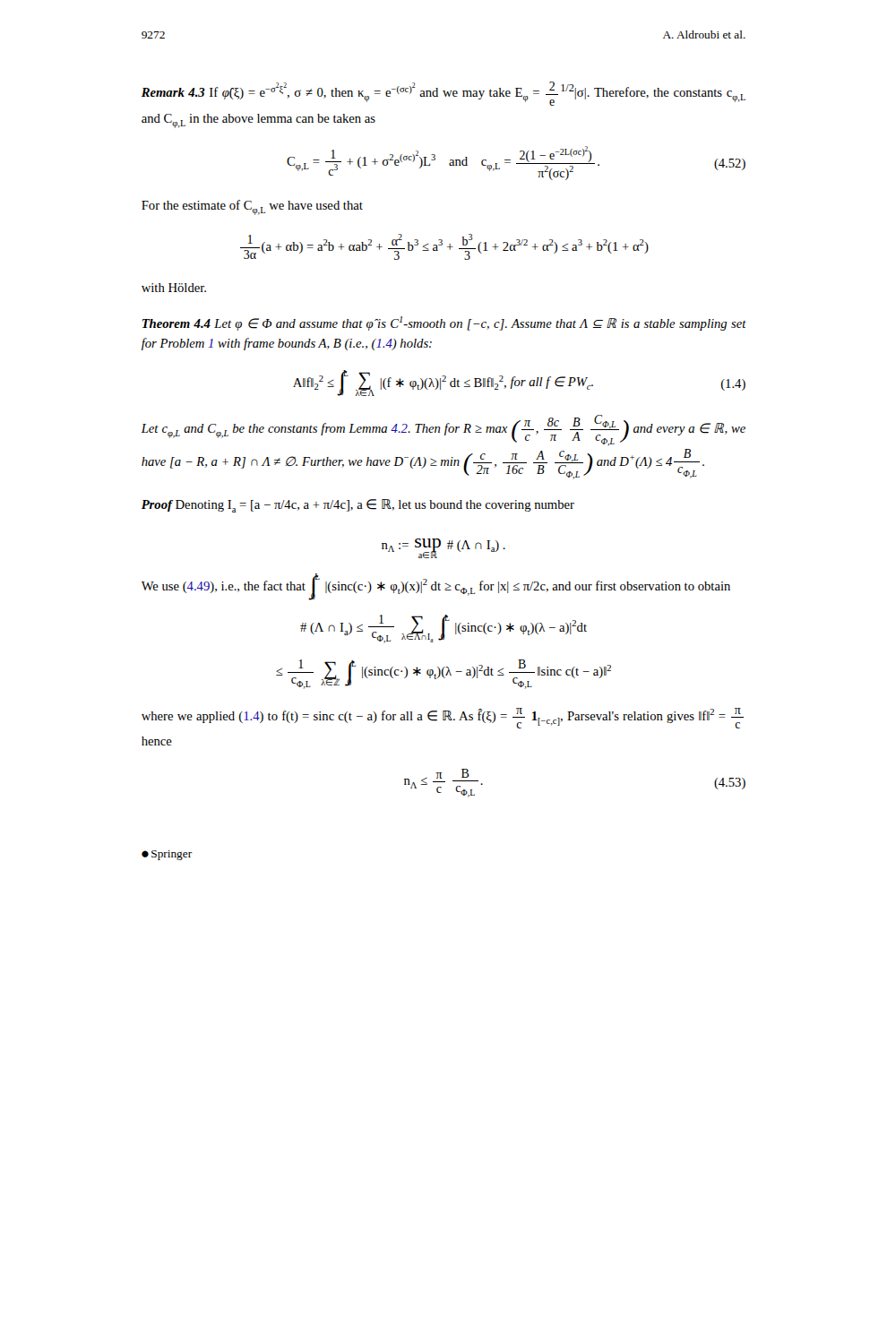9272 A. Aldroubi et al.
Remark 4.3 If φ̂(ξ) = e−σ2ξ2, σ ≠ 0, then κφ = e−(σc)2 and we may take Eφ = 2 e1/2|σ|. Therefore, the constants cφ,L and Cφ,L in the above lemma can be taken as
Cφ,L = 1 c3 + (1 + σ2e(σc)2)L3 and cφ,L = 2(1 − e−2L(σc)2) π2(σc)2. (4.52)
For the estimate of Cφ,L we have used that
13α(a + αb) = a2b + αab2 + α23b3 ≤ a3 + b33(1 + 2α3/2 + α2) ≤ a3 + b2(1 + α2)
with Hölder.
Theorem 4.4 Let φ ∈ Φ and assume that φ̂ is C1-smooth on [−c, c]. Assume that Λ ⊆ ℝ is a stable sampling set for Problem 1 with frame bounds A, B (i.e., (1.4) holds:
A‖f‖22 ≤ ∫L 0 ∑λ∈Λ |(f ∗ φt)(λ)|2 dt ≤ B‖f‖22, for all f ∈ PWc. (1.4)
Let cφ,L and Cφ,L be the constants from Lemma 4.2. Then for R ≥ max (πc, 8c π BA CΦ,L cΦ,L) and every a ∈ ℝ, we have [a − R, a + R] ∩ Λ ≠ ∅. Further, we have D−(Λ) ≥ min (c 2π, π 16c AB cΦ,L CΦ,L) and D+(Λ) ≤ 4BcΦ,L.
Proof Denoting Ia = [a − π/4c, a + π/4c], a ∈ ℝ, let us bound the covering number
nΛ := sup a∈ℝ # (Λ ∩ Ia) .
We use (4.49), i.e., the fact that ∫L 0 |(sinc(c·) ∗ φt)(x)|2 dt ≥ cΦ,L for |x| ≤ π/2c, and our first observation to obtain
# (Λ ∩ Ia) ≤ 1 cΦ,L ∑λ∈Λ∩Ia ∫L 0 |(sinc(c·) ∗ φt)(λ − a)|2dt
≤ 1 cΦ,L ∑λ∈ℤ ∫L 0 |(sinc(c·) ∗ φt)(λ − a)|2dt ≤ BcΦ,L‖sinc c(t − a)‖2
where we applied (1.4) to f(t) = sinc c(t − a) for all a ∈ ℝ. As f̂(ξ) = πc 1[−c,c], Parseval's relation gives ‖f‖2 = πc hence
nΛ ≤ πc BcΦ,L. (4.53)
Springer